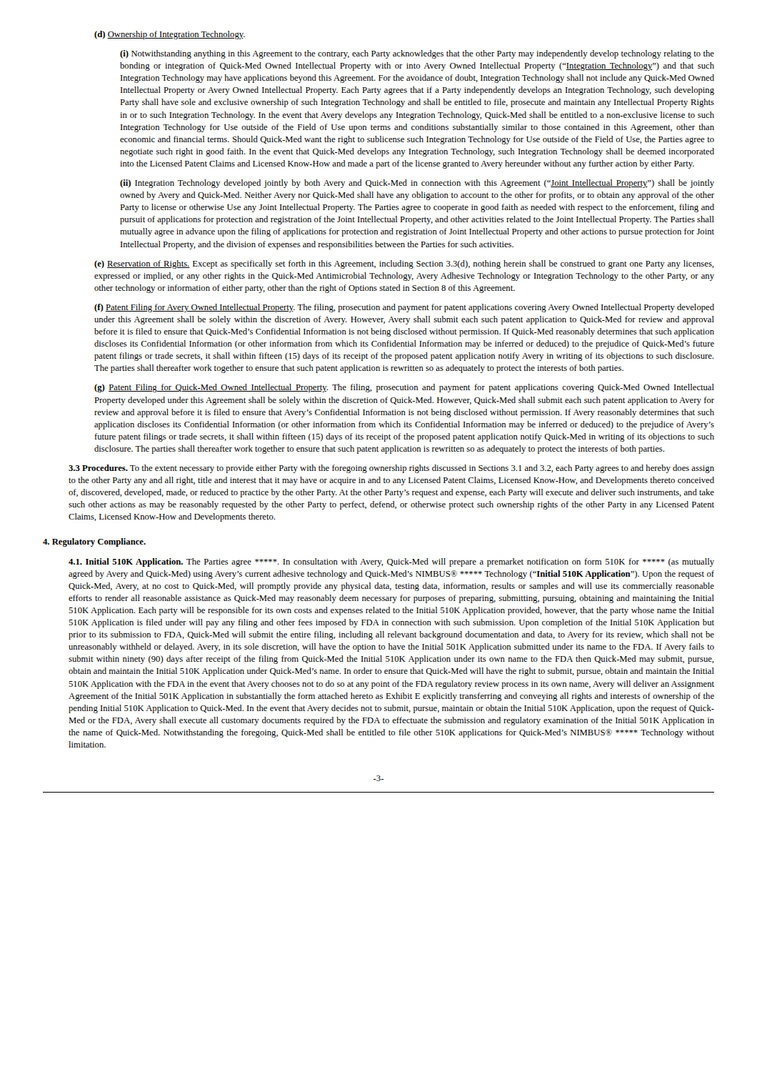(d) Ownership of Integration Technology.
(i) Notwithstanding anything in this Agreement to the contrary, each Party acknowledges that the other Party may independently develop technology relating to the bonding or integration of Quick-Med Owned Intellectual Property with or into Avery Owned Intellectual Property (“Integration Technology”) and that such Integration Technology may have applications beyond this Agreement. For the avoidance of doubt, Integration Technology shall not include any Quick-Med Owned Intellectual Property or Avery Owned Intellectual Property. Each Party agrees that if a Party independently develops an Integration Technology, such developing Party shall have sole and exclusive ownership of such Integration Technology and shall be entitled to file, prosecute and maintain any Intellectual Property Rights in or to such Integration Technology. In the event that Avery develops any Integration Technology, Quick-Med shall be entitled to a non-exclusive license to such Integration Technology for Use outside of the Field of Use upon terms and conditions substantially similar to those contained in this Agreement, other than economic and financial terms. Should Quick-Med want the right to sublicense such Integration Technology for Use outside of the Field of Use, the Parties agree to negotiate such right in good faith. In the event that Quick-Med develops any Integration Technology, such Integration Technology shall be deemed incorporated into the Licensed Patent Claims and Licensed Know-How and made a part of the license granted to Avery hereunder without any further action by either Party.
(ii) Integration Technology developed jointly by both Avery and Quick-Med in connection with this Agreement (“Joint Intellectual Property”) shall be jointly owned by Avery and Quick-Med. Neither Avery nor Quick-Med shall have any obligation to account to the other for profits, or to obtain any approval of the other Party to license or otherwise Use any Joint Intellectual Property. The Parties agree to cooperate in good faith as needed with respect to the enforcement, filing and pursuit of applications for protection and registration of the Joint Intellectual Property, and other activities related to the Joint Intellectual Property. The Parties shall mutually agree in advance upon the filing of applications for protection and registration of Joint Intellectual Property and other actions to pursue protection for Joint Intellectual Property, and the division of expenses and responsibilities between the Parties for such activities.
(e) Reservation of Rights. Except as specifically set forth in this Agreement, including Section 3.3(d), nothing herein shall be construed to grant one Party any licenses, expressed or implied, or any other rights in the Quick-Med Antimicrobial Technology, Avery Adhesive Technology or Integration Technology to the other Party, or any other technology or information of either party, other than the right of Options stated in Section 8 of this Agreement.
(f) Patent Filing for Avery Owned Intellectual Property. The filing, prosecution and payment for patent applications covering Avery Owned Intellectual Property developed under this Agreement shall be solely within the discretion of Avery. However, Avery shall submit each such patent application to Quick-Med for review and approval before it is filed to ensure that Quick-Med’s Confidential Information is not being disclosed without permission. If Quick-Med reasonably determines that such application discloses its Confidential Information (or other information from which its Confidential Information may be inferred or deduced) to the prejudice of Quick-Med’s future patent filings or trade secrets, it shall within fifteen (15) days of its receipt of the proposed patent application notify Avery in writing of its objections to such disclosure. The parties shall thereafter work together to ensure that such patent application is rewritten so as adequately to protect the interests of both parties.
(g) Patent Filing for Quick-Med Owned Intellectual Property. The filing, prosecution and payment for patent applications covering Quick-Med Owned Intellectual Property developed under this Agreement shall be solely within the discretion of Quick-Med. However, Quick-Med shall submit each such patent application to Avery for review and approval before it is filed to ensure that Avery’s Confidential Information is not being disclosed without permission. If Avery reasonably determines that such application discloses its Confidential Information (or other information from which its Confidential Information may be inferred or deduced) to the prejudice of Avery’s future patent filings or trade secrets, it shall within fifteen (15) days of its receipt of the proposed patent application notify Quick-Med in writing of its objections to such disclosure. The parties shall thereafter work together to ensure that such patent application is rewritten so as adequately to protect the interests of both parties.
3.3 Procedures. To the extent necessary to provide either Party with the foregoing ownership rights discussed in Sections 3.1 and 3.2, each Party agrees to and hereby does assign to the other Party any and all right, title and interest that it may have or acquire in and to any Licensed Patent Claims, Licensed Know-How, and Developments thereto conceived of, discovered, developed, made, or reduced to practice by the other Party. At the other Party’s request and expense, each Party will execute and deliver such instruments, and take such other actions as may be reasonably requested by the other Party to perfect, defend, or otherwise protect such ownership rights of the other Party in any Licensed Patent Claims, Licensed Know-How and Developments thereto.
4. Regulatory Compliance.
4.1. Initial 510K Application. The Parties agree *****. In consultation with Avery, Quick-Med will prepare a premarket notification on form 510K for ***** (as mutually agreed by Avery and Quick-Med) using Avery’s current adhesive technology and Quick-Med’s NIMBUS® ***** Technology (“Initial 510K Application”). Upon the request of Quick-Med, Avery, at no cost to Quick-Med, will promptly provide any physical data, testing data, information, results or samples and will use its commercially reasonable efforts to render all reasonable assistance as Quick-Med may reasonably deem necessary for purposes of preparing, submitting, pursuing, obtaining and maintaining the Initial 510K Application. Each party will be responsible for its own costs and expenses related to the Initial 510K Application provided, however, that the party whose name the Initial 510K Application is filed under will pay any filing and other fees imposed by FDA in connection with such submission. Upon completion of the Initial 510K Application but prior to its submission to FDA, Quick-Med will submit the entire filing, including all relevant background documentation and data, to Avery for its review, which shall not be unreasonably withheld or delayed. Avery, in its sole discretion, will have the option to have the Initial 501K Application submitted under its name to the FDA. If Avery fails to submit within ninety (90) days after receipt of the filing from Quick-Med the Initial 510K Application under its own name to the FDA then Quick-Med may submit, pursue, obtain and maintain the Initial 510K Application under Quick-Med’s name. In order to ensure that Quick-Med will have the right to submit, pursue, obtain and maintain the Initial 510K Application with the FDA in the event that Avery chooses not to do so at any point of the FDA regulatory review process in its own name, Avery will deliver an Assignment Agreement of the Initial 501K Application in substantially the form attached hereto as Exhibit E explicitly transferring and conveying all rights and interests of ownership of the pending Initial 510K Application to Quick-Med. In the event that Avery decides not to submit, pursue, maintain or obtain the Initial 510K Application, upon the request of Quick-Med or the FDA, Avery shall execute all customary documents required by the FDA to effectuate the submission and regulatory examination of the Initial 501K Application in the name of Quick-Med. Notwithstanding the foregoing, Quick-Med shall be entitled to file other 510K applications for Quick-Med’s NIMBUS® ***** Technology without limitation.
-3-